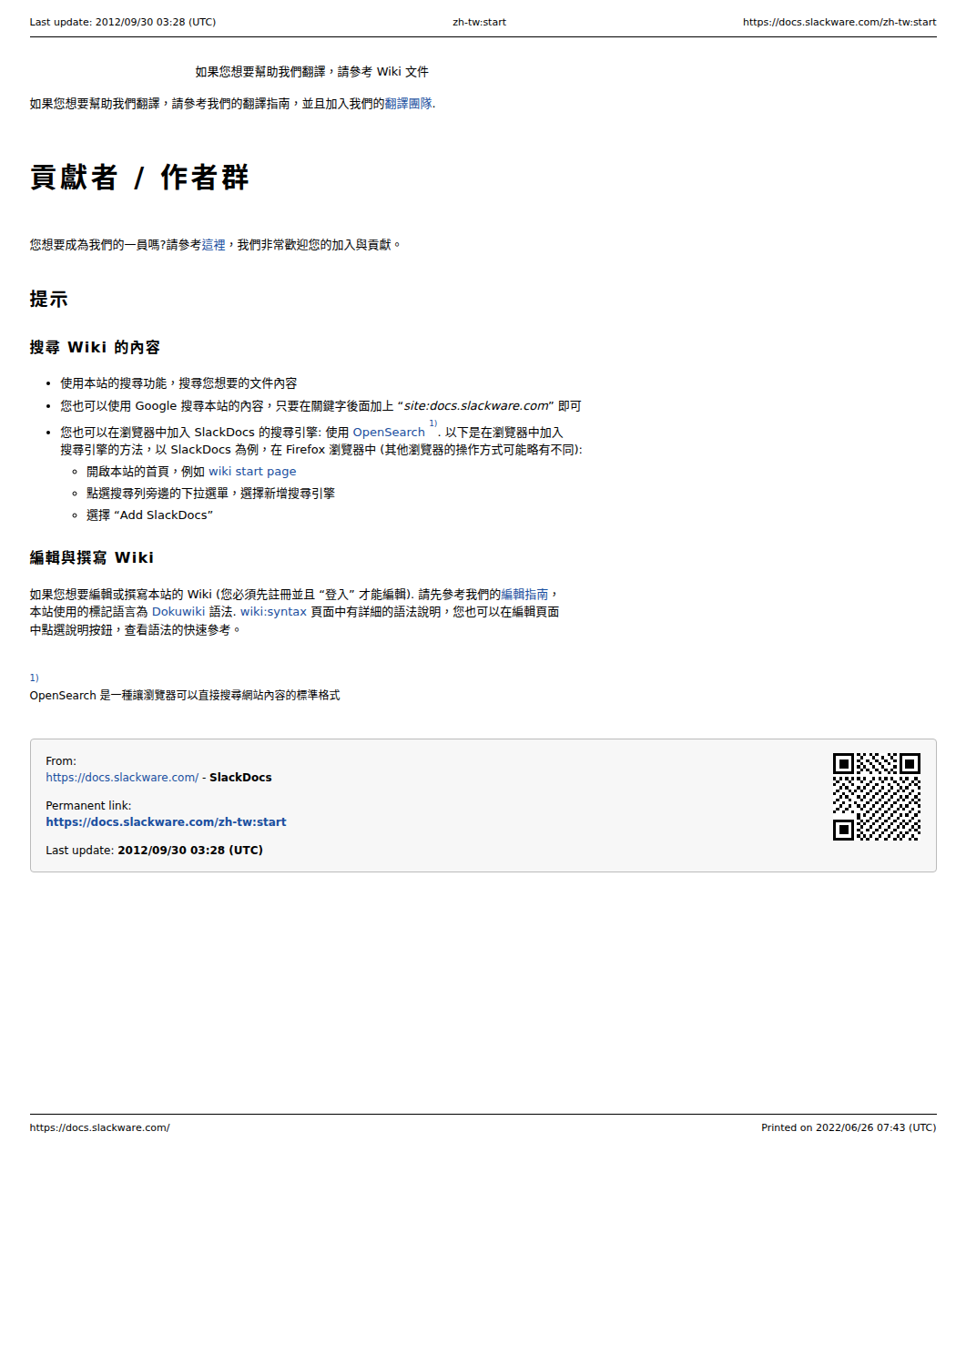Last update: 2012/09/30 03:28 (UTC)
zh-tw:start
https://docs.slackware.com/zh-tw:start
如果您想要幫助我們翻譯，請參考 Wiki 文件
如果您想要幫助我們翻譯，請參考我們的翻譯指南，並且加入我們的翻譯團隊.
貢獻者 / 作者群
您想要成為我們的一員嗎?請參考這裡，我們非常歡迎您的加入與貢獻。
提示
搜尋 Wiki 的內容
使用本站的搜尋功能，搜尋您想要的文件內容
您也可以使用 Google 搜尋本站的內容，只要在關鍵字後面加上 “site:docs.slackware.com” 即可
您也可以在瀏覽器中加入 SlackDocs 的搜尋引擎: 使用 OpenSearch 1). 以下是在瀏覽器中加入
搜尋引擎的方法，以 SlackDocs 為例，在 Firefox 瀏覽器中 (其他瀏覽器的操作方式可能略有不同):
開啟本站的首頁，例如 wiki start page
點選搜尋列旁邊的下拉選單，選擇新增搜尋引擎
選擇 “Add SlackDocs”
編輯與撰寫 Wiki
如果您想要編輯或撰寫本站的 Wiki (您必須先註冊並且 “登入” 才能編輯). 請先參考我們的編輯指南，
本站使用的標記語言為 Dokuwiki 語法. wiki:syntax 頁面中有詳細的語法說明，您也可以在編輯頁面
中點選說明按鈕，查看語法的快速參考。
1)
OpenSearch 是一種讓瀏覽器可以直接搜尋網站內容的標準格式
From: https://docs.slackware.com/ - SlackDocs
Permanent link: https://docs.slackware.com/zh-tw:start
Last update: 2012/09/30 03:28 (UTC)
https://docs.slackware.com/
Printed on 2022/06/26 07:43 (UTC)